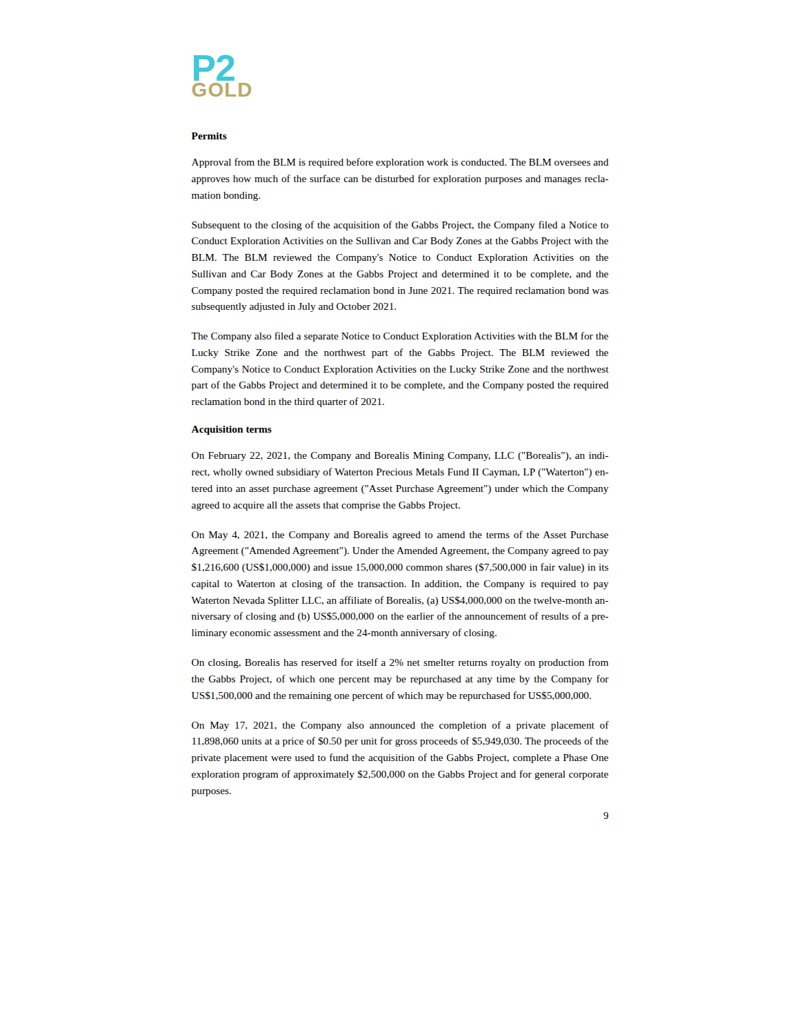P2 GOLD
Permits
Approval from the BLM is required before exploration work is conducted. The BLM oversees and approves how much of the surface can be disturbed for exploration purposes and manages reclamation bonding.
Subsequent to the closing of the acquisition of the Gabbs Project, the Company filed a Notice to Conduct Exploration Activities on the Sullivan and Car Body Zones at the Gabbs Project with the BLM. The BLM reviewed the Company's Notice to Conduct Exploration Activities on the Sullivan and Car Body Zones at the Gabbs Project and determined it to be complete, and the Company posted the required reclamation bond in June 2021. The required reclamation bond was subsequently adjusted in July and October 2021.
The Company also filed a separate Notice to Conduct Exploration Activities with the BLM for the Lucky Strike Zone and the northwest part of the Gabbs Project. The BLM reviewed the Company's Notice to Conduct Exploration Activities on the Lucky Strike Zone and the northwest part of the Gabbs Project and determined it to be complete, and the Company posted the required reclamation bond in the third quarter of 2021.
Acquisition terms
On February 22, 2021, the Company and Borealis Mining Company, LLC ("Borealis"), an indirect, wholly owned subsidiary of Waterton Precious Metals Fund II Cayman, LP ("Waterton") entered into an asset purchase agreement ("Asset Purchase Agreement") under which the Company agreed to acquire all the assets that comprise the Gabbs Project.
On May 4, 2021, the Company and Borealis agreed to amend the terms of the Asset Purchase Agreement ("Amended Agreement"). Under the Amended Agreement, the Company agreed to pay $1,216,600 (US$1,000,000) and issue 15,000,000 common shares ($7,500,000 in fair value) in its capital to Waterton at closing of the transaction. In addition, the Company is required to pay Waterton Nevada Splitter LLC, an affiliate of Borealis, (a) US$4,000,000 on the twelve-month anniversary of closing and (b) US$5,000,000 on the earlier of the announcement of results of a preliminary economic assessment and the 24-month anniversary of closing.
On closing, Borealis has reserved for itself a 2% net smelter returns royalty on production from the Gabbs Project, of which one percent may be repurchased at any time by the Company for US$1,500,000 and the remaining one percent of which may be repurchased for US$5,000,000.
On May 17, 2021, the Company also announced the completion of a private placement of 11,898,060 units at a price of $0.50 per unit for gross proceeds of $5,949,030. The proceeds of the private placement were used to fund the acquisition of the Gabbs Project, complete a Phase One exploration program of approximately $2,500,000 on the Gabbs Project and for general corporate purposes.
9